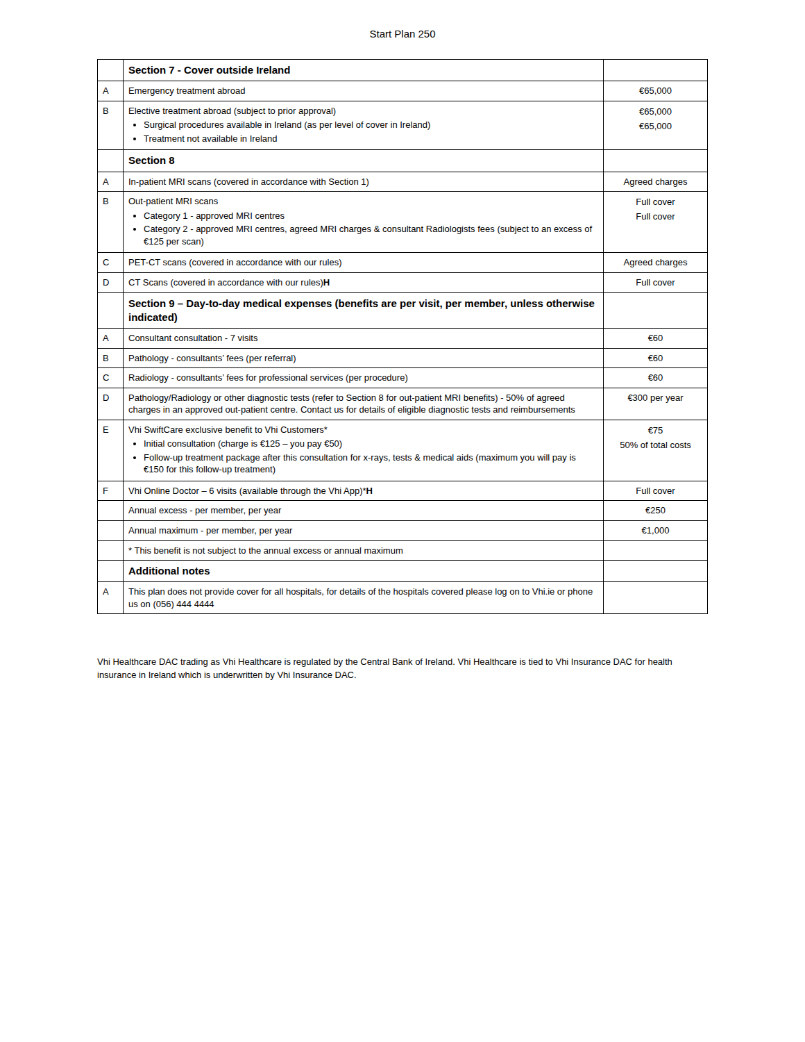Start Plan 250
| | Section 7 - Cover outside Ireland | |
| A | Emergency treatment abroad | €65,000 |
| B | Elective treatment abroad (subject to prior approval) Surgical procedures available in Ireland (as per level of cover in Ireland) Treatment not available in Ireland | €65,000 €65,000 |
| | Section 8 | |
| A | In-patient MRI scans (covered in accordance with Section 1) | Agreed charges |
| B | Out-patient MRI scans Category 1 - approved MRI centres Category 2 - approved MRI centres, agreed MRI charges & consultant Radiologists fees (subject to an excess of €125 per scan) | Full cover Full cover |
| C | PET-CT scans (covered in accordance with our rules) | Agreed charges |
| D | CT Scans (covered in accordance with our rules) H | Full cover |
| | Section 9 – Day-to-day medical expenses (benefits are per visit, per member, unless otherwise indicated) | |
| A | Consultant consultation - 7 visits | €60 |
| B | Pathology - consultants’ fees (per referral) | €60 |
| C | Radiology - consultants’ fees for professional services (per procedure) | €60 |
| D | Pathology/Radiology or other diagnostic tests (refer to Section 8 for out-patient MRI benefits) - 50% of agreed charges in an approved out-patient centre. Contact us for details of eligible diagnostic tests and reimbursements | €300 per year |
| E | Vhi SwiftCare exclusive benefit to Vhi Customers* Initial consultation (charge is €125 – you pay €50) Follow-up treatment package after this consultation for x-rays, tests & medical aids (maximum you will pay is €150 for this follow-up treatment) | €75 50% of total costs |
| F | Vhi Online Doctor – 6 visits (available through the Vhi App)* H | Full cover |
| | Annual excess - per member, per year | €250 |
| | Annual maximum - per member, per year | €1,000 |
| | * This benefit is not subject to the annual excess or annual maximum | |
| | Additional notes | |
| A | This plan does not provide cover for all hospitals, for details of the hospitals covered please log on to Vhi.ie or phone us on (056) 444 4444 | |
Vhi Healthcare DAC trading as Vhi Healthcare is regulated by the Central Bank of Ireland. Vhi Healthcare is tied to Vhi Insurance DAC for health insurance in Ireland which is underwritten by Vhi Insurance DAC.